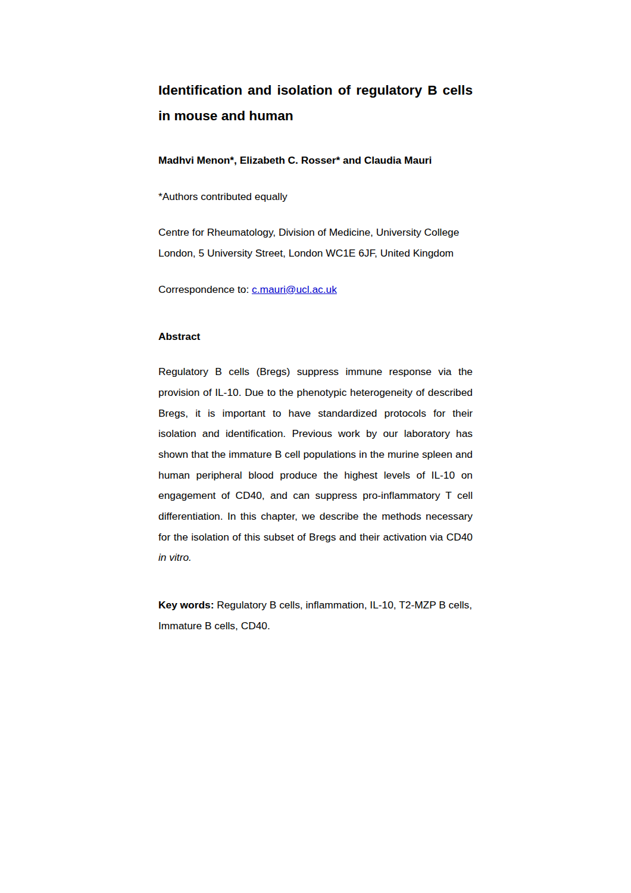Identification and isolation of regulatory B cells in mouse and human
Madhvi Menon*, Elizabeth C. Rosser* and Claudia Mauri
*Authors contributed equally
Centre for Rheumatology, Division of Medicine, University College London, 5 University Street, London WC1E 6JF, United Kingdom
Correspondence to: c.mauri@ucl.ac.uk
Abstract
Regulatory B cells (Bregs) suppress immune response via the provision of IL-10. Due to the phenotypic heterogeneity of described Bregs, it is important to have standardized protocols for their isolation and identification. Previous work by our laboratory has shown that the immature B cell populations in the murine spleen and human peripheral blood produce the highest levels of IL-10 on engagement of CD40, and can suppress pro-inflammatory T cell differentiation. In this chapter, we describe the methods necessary for the isolation of this subset of Bregs and their activation via CD40 in vitro.
Key words: Regulatory B cells, inflammation, IL-10, T2-MZP B cells, Immature B cells, CD40.